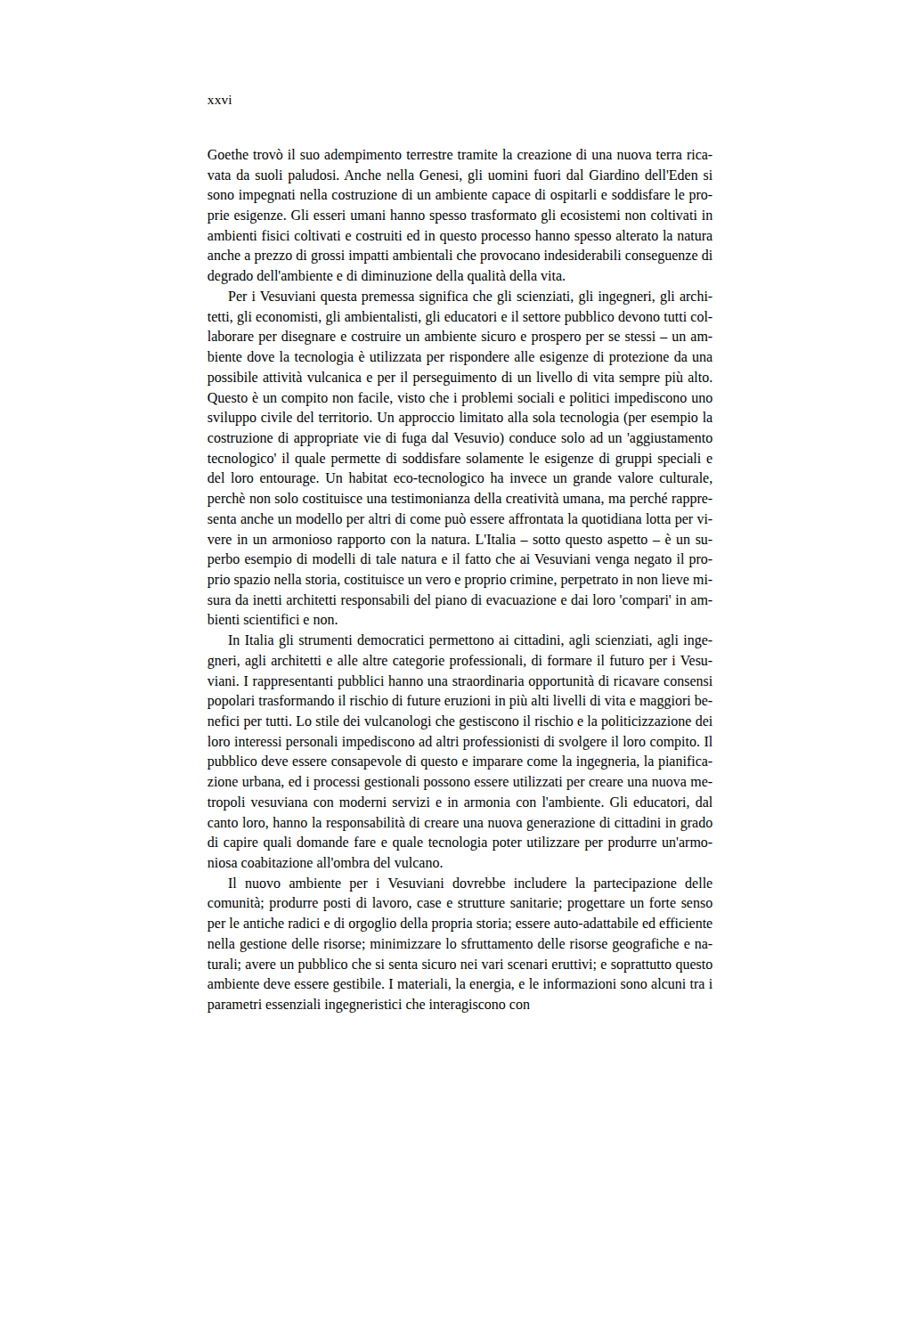xxvi
Goethe trovò il suo adempimento terrestre tramite la creazione di una nuova terra ricavata da suoli paludosi. Anche nella Genesi, gli uomini fuori dal Giardino dell'Eden si sono impegnati nella costruzione di un ambiente capace di ospitarli e soddisfare le proprie esigenze. Gli esseri umani hanno spesso trasformato gli ecosistemi non coltivati in ambienti fisici coltivati e costruiti ed in questo processo hanno spesso alterato la natura anche a prezzo di grossi impatti ambientali che provocano indesiderabili conseguenze di degrado dell'ambiente e di diminuzione della qualità della vita.
Per i Vesuviani questa premessa significa che gli scienziati, gli ingegneri, gli architetti, gli economisti, gli ambientalisti, gli educatori e il settore pubblico devono tutti collaborare per disegnare e costruire un ambiente sicuro e prospero per se stessi – un ambiente dove la tecnologia è utilizzata per rispondere alle esigenze di protezione da una possibile attività vulcanica e per il perseguimento di un livello di vita sempre più alto. Questo è un compito non facile, visto che i problemi sociali e politici impediscono uno sviluppo civile del territorio. Un approccio limitato alla sola tecnologia (per esempio la costruzione di appropriate vie di fuga dal Vesuvio) conduce solo ad un 'aggiustamento tecnologico' il quale permette di soddisfare solamente le esigenze di gruppi speciali e del loro entourage. Un habitat eco-tecnologico ha invece un grande valore culturale, perchè non solo costituisce una testimonianza della creatività umana, ma perché rappresenta anche un modello per altri di come può essere affrontata la quotidiana lotta per vivere in un armonioso rapporto con la natura. L'Italia – sotto questo aspetto – è un superbo esempio di modelli di tale natura e il fatto che ai Vesuviani venga negato il proprio spazio nella storia, costituisce un vero e proprio crimine, perpetrato in non lieve misura da inetti architetti responsabili del piano di evacuazione e dai loro 'compari' in ambienti scientifici e non.
In Italia gli strumenti democratici permettono ai cittadini, agli scienziati, agli ingegneri, agli architetti e alle altre categorie professionali, di formare il futuro per i Vesuviani. I rappresentanti pubblici hanno una straordinaria opportunità di ricavare consensi popolari trasformando il rischio di future eruzioni in più alti livelli di vita e maggiori benefici per tutti. Lo stile dei vulcanologi che gestiscono il rischio e la politicizzazione dei loro interessi personali impediscono ad altri professionisti di svolgere il loro compito. Il pubblico deve essere consapevole di questo e imparare come la ingegneria, la pianificazione urbana, ed i processi gestionali possono essere utilizzati per creare una nuova metropoli vesuviana con moderni servizi e in armonia con l'ambiente. Gli educatori, dal canto loro, hanno la responsabilità di creare una nuova generazione di cittadini in grado di capire quali domande fare e quale tecnologia poter utilizzare per produrre un'armoniosa coabitazione all'ombra del vulcano.
Il nuovo ambiente per i Vesuviani dovrebbe includere la partecipazione delle comunità; produrre posti di lavoro, case e strutture sanitarie; progettare un forte senso per le antiche radici e di orgoglio della propria storia; essere auto-adattabile ed efficiente nella gestione delle risorse; minimizzare lo sfruttamento delle risorse geografiche e naturali; avere un pubblico che si senta sicuro nei vari scenari eruttivi; e soprattutto questo ambiente deve essere gestibile. I materiali, la energia, e le informazioni sono alcuni tra i parametri essenziali ingegneristici che interagiscono con